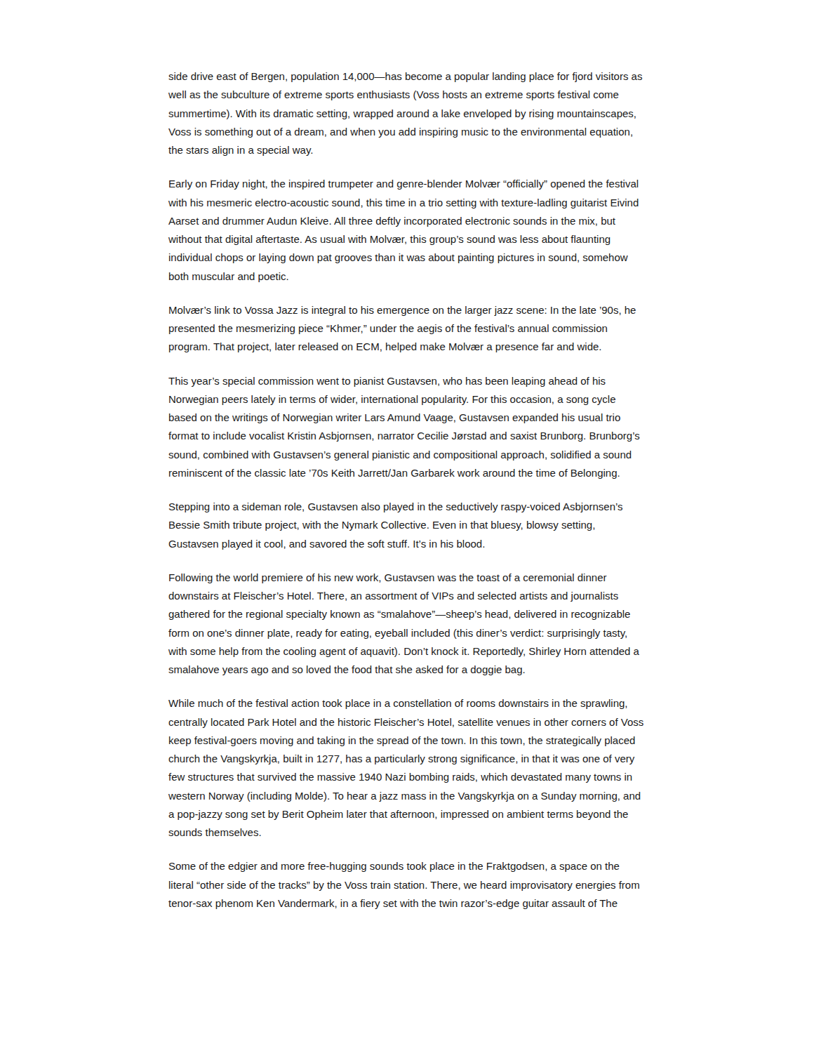side drive east of Bergen, population 14,000—has become a popular landing place for fjord visitors as well as the subculture of extreme sports enthusiasts (Voss hosts an extreme sports festival come summertime). With its dramatic setting, wrapped around a lake enveloped by rising mountainscapes, Voss is something out of a dream, and when you add inspiring music to the environmental equation, the stars align in a special way.
Early on Friday night, the inspired trumpeter and genre-blender Molvær “officially” opened the festival with his mesmeric electro-acoustic sound, this time in a trio setting with texture-ladling guitarist Eivind Aarset and drummer Audun Kleive. All three deftly incorporated electronic sounds in the mix, but without that digital aftertaste. As usual with Molvær, this group’s sound was less about flaunting individual chops or laying down pat grooves than it was about painting pictures in sound, somehow both muscular and poetic.
Molvær’s link to Vossa Jazz is integral to his emergence on the larger jazz scene: In the late ’90s, he presented the mesmerizing piece “Khmer,” under the aegis of the festival’s annual commission program. That project, later released on ECM, helped make Molvær a presence far and wide.
This year’s special commission went to pianist Gustavsen, who has been leaping ahead of his Norwegian peers lately in terms of wider, international popularity. For this occasion, a song cycle based on the writings of Norwegian writer Lars Amund Vaage, Gustavsen expanded his usual trio format to include vocalist Kristin Asbjornsen, narrator Cecilie Jørstad and saxist Brunborg. Brunborg’s sound, combined with Gustavsen’s general pianistic and compositional approach, solidified a sound reminiscent of the classic late ’70s Keith Jarrett/Jan Garbarek work around the time of Belonging.
Stepping into a sideman role, Gustavsen also played in the seductively raspy-voiced Asbjornsen’s Bessie Smith tribute project, with the Nymark Collective. Even in that bluesy, blowsy setting, Gustavsen played it cool, and savored the soft stuff. It’s in his blood.
Following the world premiere of his new work, Gustavsen was the toast of a ceremonial dinner downstairs at Fleischer’s Hotel. There, an assortment of VIPs and selected artists and journalists gathered for the regional specialty known as “smalahove”—sheep’s head, delivered in recognizable form on one’s dinner plate, ready for eating, eyeball included (this diner’s verdict: surprisingly tasty, with some help from the cooling agent of aquavit). Don’t knock it. Reportedly, Shirley Horn attended a smalahove years ago and so loved the food that she asked for a doggie bag.
While much of the festival action took place in a constellation of rooms downstairs in the sprawling, centrally located Park Hotel and the historic Fleischer’s Hotel, satellite venues in other corners of Voss keep festival-goers moving and taking in the spread of the town. In this town, the strategically placed church the Vangskyrkja, built in 1277, has a particularly strong significance, in that it was one of very few structures that survived the massive 1940 Nazi bombing raids, which devastated many towns in western Norway (including Molde). To hear a jazz mass in the Vangskyrkja on a Sunday morning, and a pop-jazzy song set by Berit Opheim later that afternoon, impressed on ambient terms beyond the sounds themselves.
Some of the edgier and more free-hugging sounds took place in the Fraktgodsen, a space on the literal “other side of the tracks” by the Voss train station. There, we heard improvisatory energies from tenor-sax phenom Ken Vandermark, in a fiery set with the twin razor’s-edge guitar assault of The